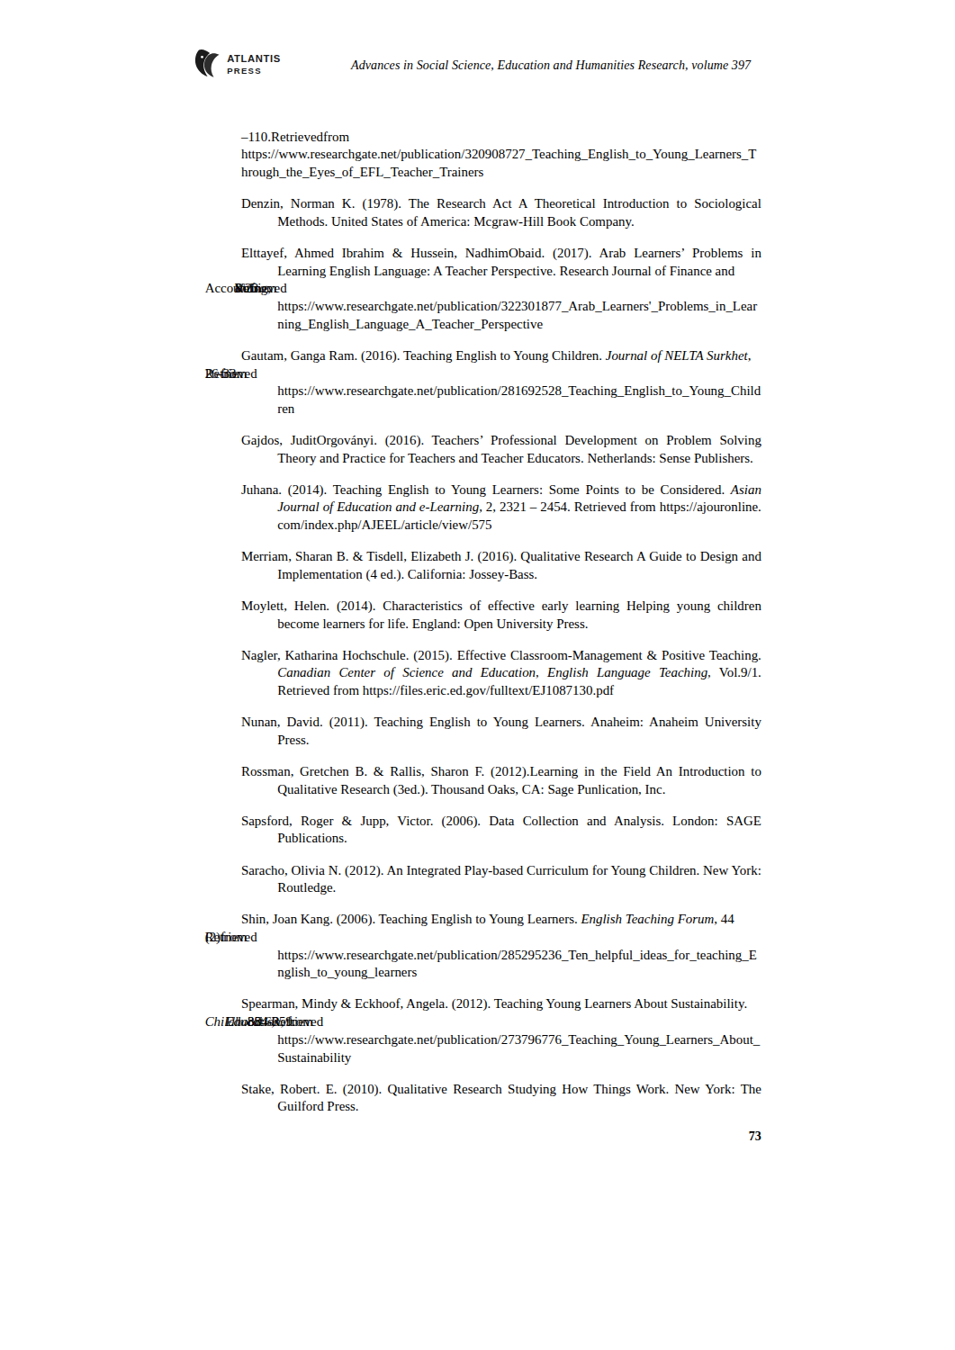ATLANTIS PRESS ATLANTIS PRESS
Advances in Social Science, Education and Humanities Research, volume 397
–110. Retrieved from https://www.researchgate.net/publication/320908727_Teaching_English_to_Young_Learners_Through_the_Eyes_of_EFL_Teacher_Trainers
Denzin, Norman K. (1978). The Research Act A Theoretical Introduction to Sociological Methods. United States of America: Mcgraw-Hill Book Company.
Elttayef, Ahmed Ibrahim & Hussein, NadhimObaid. (2017). Arab Learners’ Problems in Learning English Language: A Teacher Perspective. Research Journal of Finance and Accounting, Vol. 8/23. Retrieved from https://www.researchgate.net/publication/322301877_Arab_Learners'_Problems_in_Learning_English_Language_A_Teacher_Perspective
Gautam, Ganga Ram. (2016). Teaching English to Young Children. Journal of NELTA Surkhet, 26-33. Retrieved from https://www.researchgate.net/publication/281692528_Teaching_English_to_Young_Children
Gajdos, JuditOrgoványi. (2016). Teachers’ Professional Development on Problem Solving Theory and Practice for Teachers and Teacher Educators. Netherlands: Sense Publishers.
Juhana. (2014). Teaching English to Young Learners: Some Points to be Considered. Asian Journal of Education and e-Learning, 2, 2321 – 2454. Retrieved from https://ajouronline.com/index.php/AJEEL/article/view/575
Merriam, Sharan B. & Tisdell, Elizabeth J. (2016). Qualitative Research A Guide to Design and Implementation (4 ed.). California: Jossey-Bass.
Moylett, Helen. (2014). Characteristics of effective early learning Helping young children become learners for life. England: Open University Press.
Nagler, Katharina Hochschule. (2015). Effective Classroom-Management & Positive Teaching. Canadian Center of Science and Education, English Language Teaching, Vol.9/1. Retrieved from https://files.eric.ed.gov/fulltext/EJ1087130.pdf
Nunan, David. (2011). Teaching English to Young Learners. Anaheim: Anaheim University Press.
Rossman, Gretchen B. & Rallis, Sharon F. (2012).Learning in the Field An Introduction to Qualitative Research (3ed.). Thousand Oaks, CA: Sage Punlication, Inc.
Sapsford, Roger & Jupp, Victor. (2006). Data Collection and Analysis. London: SAGE Publications.
Saracho, Olivia N. (2012). An Integrated Play-based Curriculum for Young Children. New York: Routledge.
Shin, Joan Kang. (2006). Teaching English to Young Learners. English Teaching Forum, 44 (2). Retrieved from https://www.researchgate.net/publication/285295236_Ten_helpful_ideas_for_teaching_English_to_young_learners
Spearman, Mindy & Eckhoof, Angela. (2012). Teaching Young Learners About Sustainability. Childhood Education, 88:6, 354-359. Retrieved from https://www.researchgate.net/publication/273796776_Teaching_Young_Learners_About_Sustainability
Stake, Robert. E. (2010). Qualitative Research Studying How Things Work. New York: The Guilford Press.
73